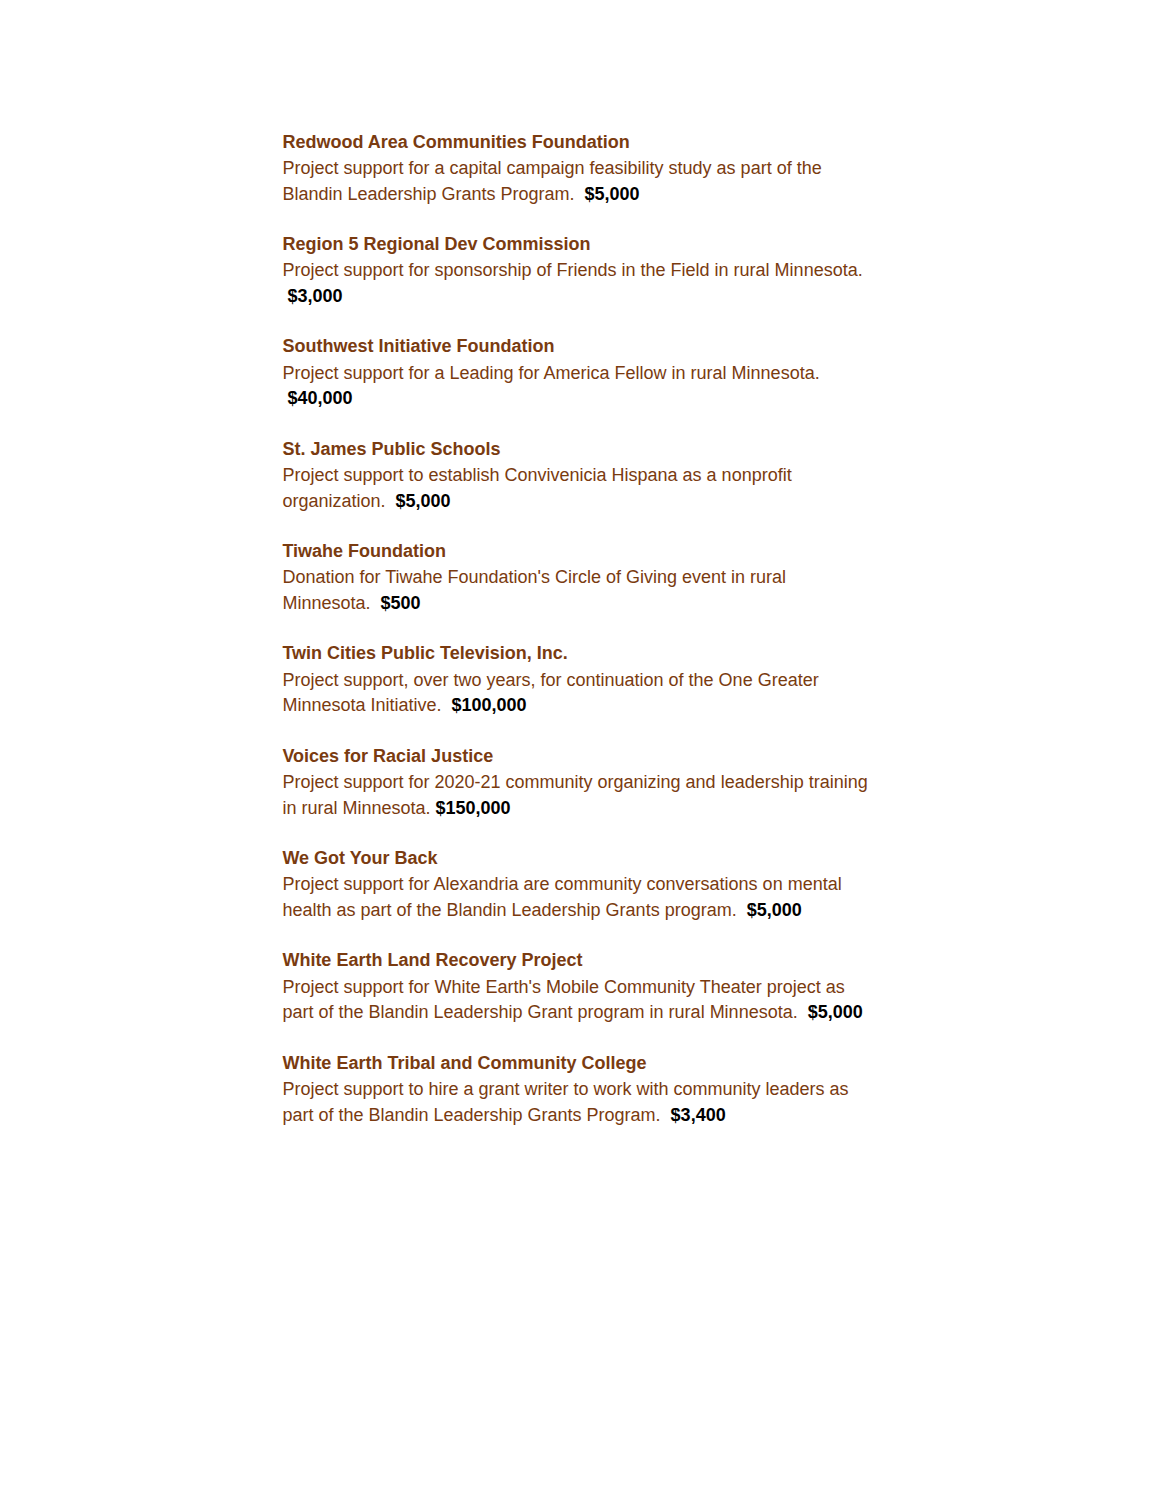Redwood Area Communities Foundation
Project support for a capital campaign feasibility study as part of the Blandin Leadership Grants Program. $5,000
Region 5 Regional Dev Commission
Project support for sponsorship of Friends in the Field in rural Minnesota. $3,000
Southwest Initiative Foundation
Project support for a Leading for America Fellow in rural Minnesota. $40,000
St. James Public Schools
Project support to establish Convivenicia Hispana as a nonprofit organization. $5,000
Tiwahe Foundation
Donation for Tiwahe Foundation's Circle of Giving event in rural Minnesota. $500
Twin Cities Public Television, Inc.
Project support, over two years, for continuation of the One Greater Minnesota Initiative. $100,000
Voices for Racial Justice
Project support for 2020-21 community organizing and leadership training in rural Minnesota. $150,000
We Got Your Back
Project support for Alexandria are community conversations on mental health as part of the Blandin Leadership Grants program. $5,000
White Earth Land Recovery Project
Project support for White Earth's Mobile Community Theater project as part of the Blandin Leadership Grant program in rural Minnesota. $5,000
White Earth Tribal and Community College
Project support to hire a grant writer to work with community leaders as part of the Blandin Leadership Grants Program. $3,400